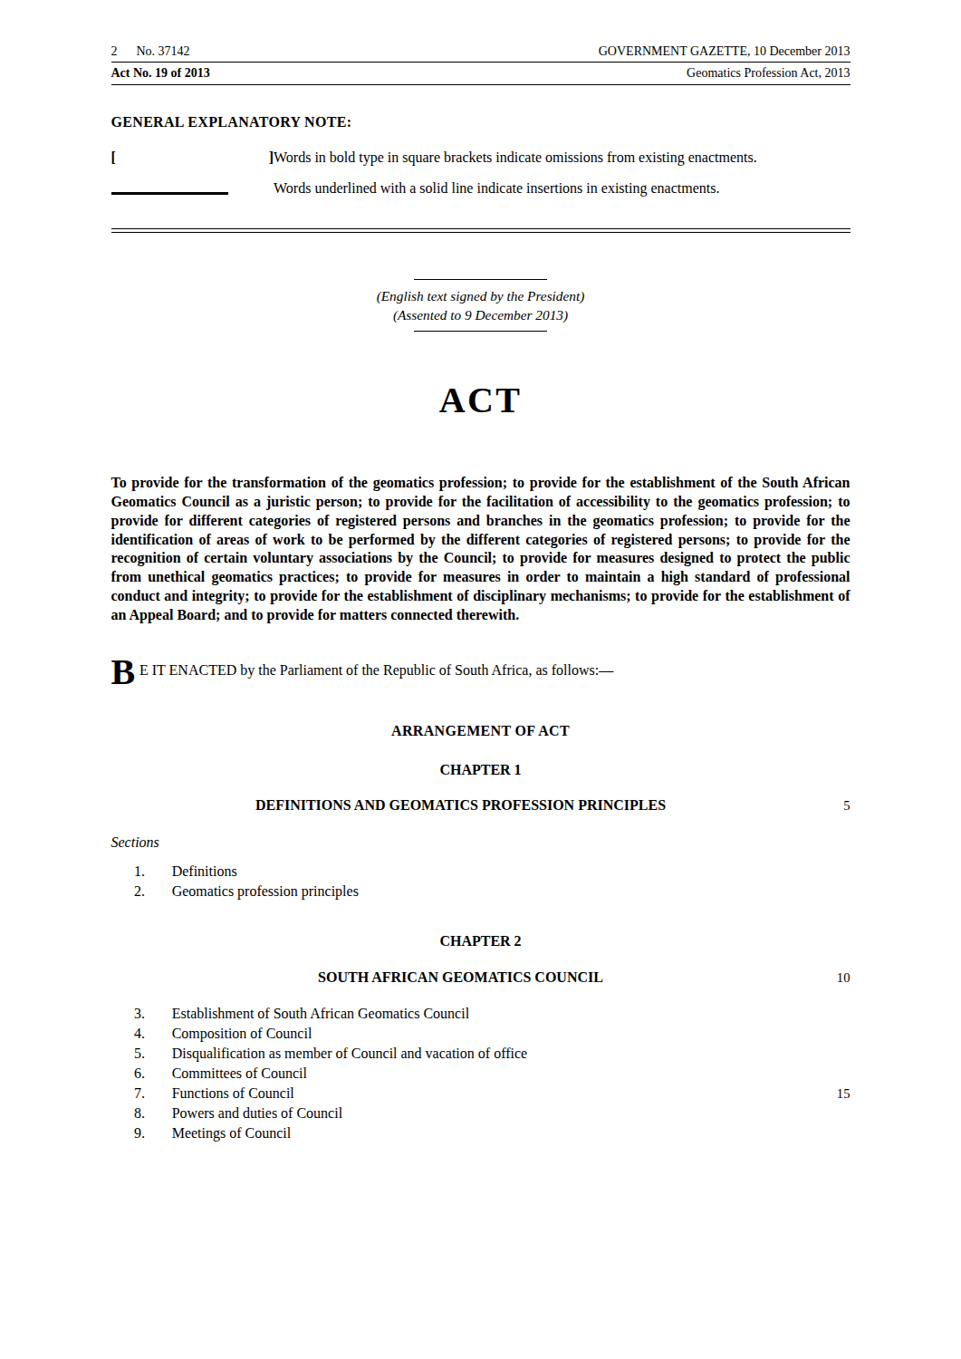2 No. 37142
GOVERNMENT GAZETTE, 10 December 2013
Act No. 19 of 2013
Geomatics Profession Act, 2013
GENERAL EXPLANATORY NOTE:
| [ ] | Words in bold type in square brackets indicate omissions from existing enactments. |
| | Words underlined with a solid line indicate insertions in existing enactments. |
(English text signed by the President)
(Assented to 9 December 2013)
ACT
To provide for the transformation of the geomatics profession; to provide for the establishment of the South African Geomatics Council as a juristic person; to provide for the facilitation of accessibility to the geomatics profession; to provide for different categories of registered persons and branches in the geomatics profession; to provide for the identification of areas of work to be performed by the different categories of registered persons; to provide for the recognition of certain voluntary associations by the Council; to provide for measures designed to protect the public from unethical geomatics practices; to provide for measures in order to maintain a high standard of professional conduct and integrity; to provide for the establishment of disciplinary mechanisms; to provide for the establishment of an Appeal Board; and to provide for matters connected therewith.
B
E IT ENACTED by the Parliament of the Republic of South Africa, as follows:—
ARRANGEMENT OF ACT
CHAPTER 1
DEFINITIONS AND GEOMATICS PROFESSION PRINCIPLES
5
Sections
1. Definitions
2. Geomatics profession principles
CHAPTER 2
SOUTH AFRICAN GEOMATICS COUNCIL
10
3. Establishment of South African Geomatics Council
4. Composition of Council
5. Disqualification as member of Council and vacation of office
6. Committees of Council
7. Functions of Council 15
8. Powers and duties of Council
9. Meetings of Council